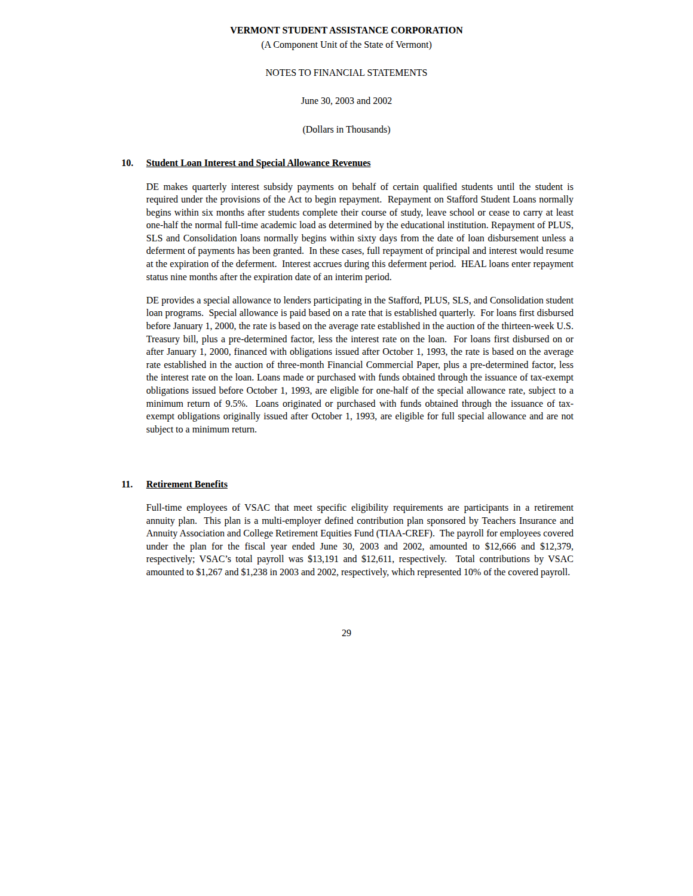Vermont Student Assistance Corporation
(A Component Unit of the State of Vermont)
NOTES TO FINANCIAL STATEMENTS
June 30, 2003 and 2002
(Dollars in Thousands)
10. Student Loan Interest and Special Allowance Revenues
DE makes quarterly interest subsidy payments on behalf of certain qualified students until the student is required under the provisions of the Act to begin repayment. Repayment on Stafford Student Loans normally begins within six months after students complete their course of study, leave school or cease to carry at least one-half the normal full-time academic load as determined by the educational institution. Repayment of PLUS, SLS and Consolidation loans normally begins within sixty days from the date of loan disbursement unless a deferment of payments has been granted. In these cases, full repayment of principal and interest would resume at the expiration of the deferment. Interest accrues during this deferment period. HEAL loans enter repayment status nine months after the expiration date of an interim period.
DE provides a special allowance to lenders participating in the Stafford, PLUS, SLS, and Consolidation student loan programs. Special allowance is paid based on a rate that is established quarterly. For loans first disbursed before January 1, 2000, the rate is based on the average rate established in the auction of the thirteen-week U.S. Treasury bill, plus a pre-determined factor, less the interest rate on the loan. For loans first disbursed on or after January 1, 2000, financed with obligations issued after October 1, 1993, the rate is based on the average rate established in the auction of three-month Financial Commercial Paper, plus a pre-determined factor, less the interest rate on the loan. Loans made or purchased with funds obtained through the issuance of tax-exempt obligations issued before October 1, 1993, are eligible for one-half of the special allowance rate, subject to a minimum return of 9.5%. Loans originated or purchased with funds obtained through the issuance of tax-exempt obligations originally issued after October 1, 1993, are eligible for full special allowance and are not subject to a minimum return.
11. Retirement Benefits
Full-time employees of VSAC that meet specific eligibility requirements are participants in a retirement annuity plan. This plan is a multi-employer defined contribution plan sponsored by Teachers Insurance and Annuity Association and College Retirement Equities Fund (TIAA-CREF). The payroll for employees covered under the plan for the fiscal year ended June 30, 2003 and 2002, amounted to $12,666 and $12,379, respectively; VSAC’s total payroll was $13,191 and $12,611, respectively. Total contributions by VSAC amounted to $1,267 and $1,238 in 2003 and 2002, respectively, which represented 10% of the covered payroll.
29